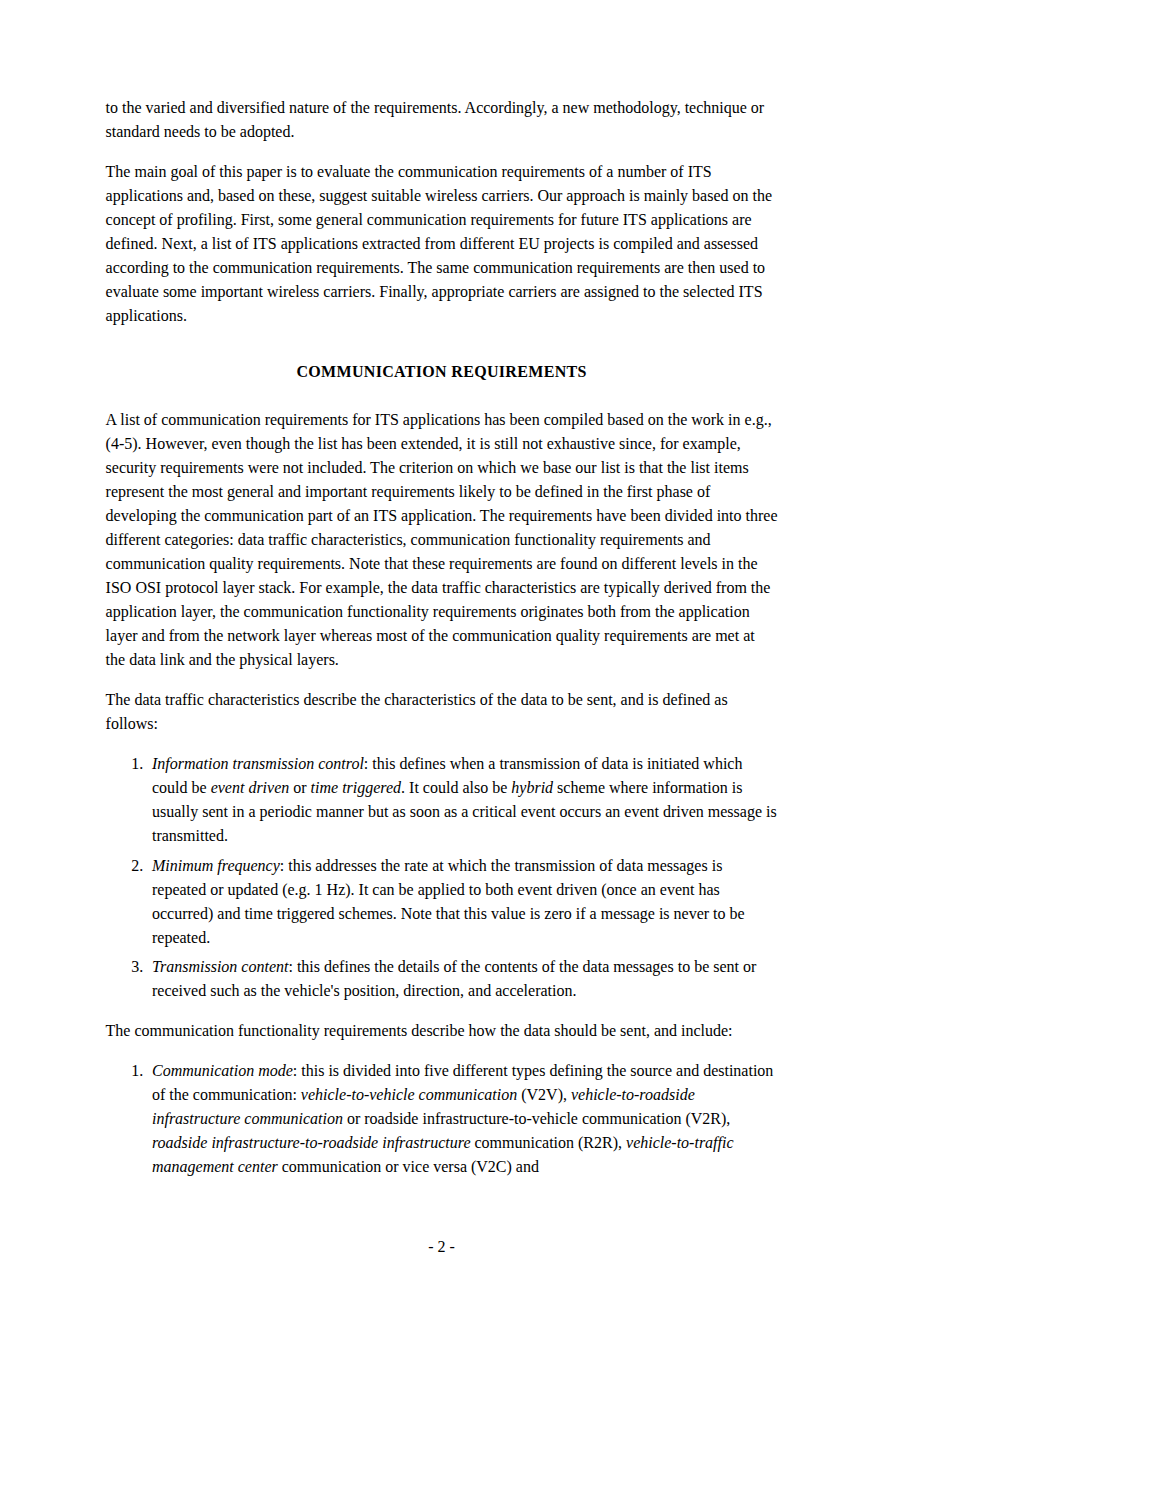to the varied and diversified nature of the requirements. Accordingly, a new methodology, technique or standard needs to be adopted.
The main goal of this paper is to evaluate the communication requirements of a number of ITS applications and, based on these, suggest suitable wireless carriers. Our approach is mainly based on the concept of profiling. First, some general communication requirements for future ITS applications are defined. Next, a list of ITS applications extracted from different EU projects is compiled and assessed according to the communication requirements. The same communication requirements are then used to evaluate some important wireless carriers. Finally, appropriate carriers are assigned to the selected ITS applications.
COMMUNICATION REQUIREMENTS
A list of communication requirements for ITS applications has been compiled based on the work in e.g., (4-5). However, even though the list has been extended, it is still not exhaustive since, for example, security requirements were not included. The criterion on which we base our list is that the list items represent the most general and important requirements likely to be defined in the first phase of developing the communication part of an ITS application. The requirements have been divided into three different categories: data traffic characteristics, communication functionality requirements and communication quality requirements. Note that these requirements are found on different levels in the ISO OSI protocol layer stack. For example, the data traffic characteristics are typically derived from the application layer, the communication functionality requirements originates both from the application layer and from the network layer whereas most of the communication quality requirements are met at the data link and the physical layers.
The data traffic characteristics describe the characteristics of the data to be sent, and is defined as follows:
Information transmission control: this defines when a transmission of data is initiated which could be event driven or time triggered. It could also be hybrid scheme where information is usually sent in a periodic manner but as soon as a critical event occurs an event driven message is transmitted.
Minimum frequency: this addresses the rate at which the transmission of data messages is repeated or updated (e.g. 1 Hz). It can be applied to both event driven (once an event has occurred) and time triggered schemes. Note that this value is zero if a message is never to be repeated.
Transmission content: this defines the details of the contents of the data messages to be sent or received such as the vehicle's position, direction, and acceleration.
The communication functionality requirements describe how the data should be sent, and include:
Communication mode: this is divided into five different types defining the source and destination of the communication: vehicle-to-vehicle communication (V2V), vehicle-to-roadside infrastructure communication or roadside infrastructure-to-vehicle communication (V2R), roadside infrastructure-to-roadside infrastructure communication (R2R), vehicle-to-traffic management center communication or vice versa (V2C) and
- 2 -